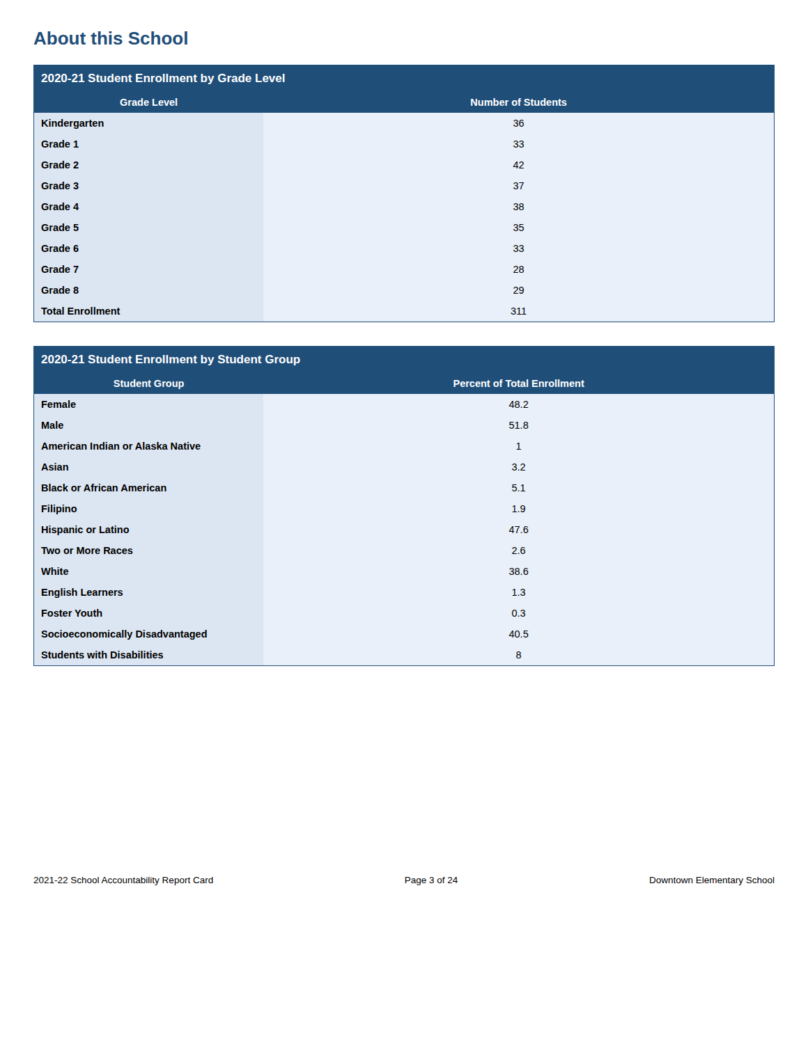About this School
2020-21 Student Enrollment by Grade Level
| Grade Level | Number of Students |
| --- | --- |
| Kindergarten | 36 |
| Grade 1 | 33 |
| Grade 2 | 42 |
| Grade 3 | 37 |
| Grade 4 | 38 |
| Grade 5 | 35 |
| Grade 6 | 33 |
| Grade 7 | 28 |
| Grade 8 | 29 |
| Total Enrollment | 311 |
2020-21 Student Enrollment by Student Group
| Student Group | Percent of Total Enrollment |
| --- | --- |
| Female | 48.2 |
| Male | 51.8 |
| American Indian or Alaska Native | 1 |
| Asian | 3.2 |
| Black or African American | 5.1 |
| Filipino | 1.9 |
| Hispanic or Latino | 47.6 |
| Two or More Races | 2.6 |
| White | 38.6 |
| English Learners | 1.3 |
| Foster Youth | 0.3 |
| Socioeconomically Disadvantaged | 40.5 |
| Students with Disabilities | 8 |
2021-22 School Accountability Report Card Page 3 of 24 Downtown Elementary School